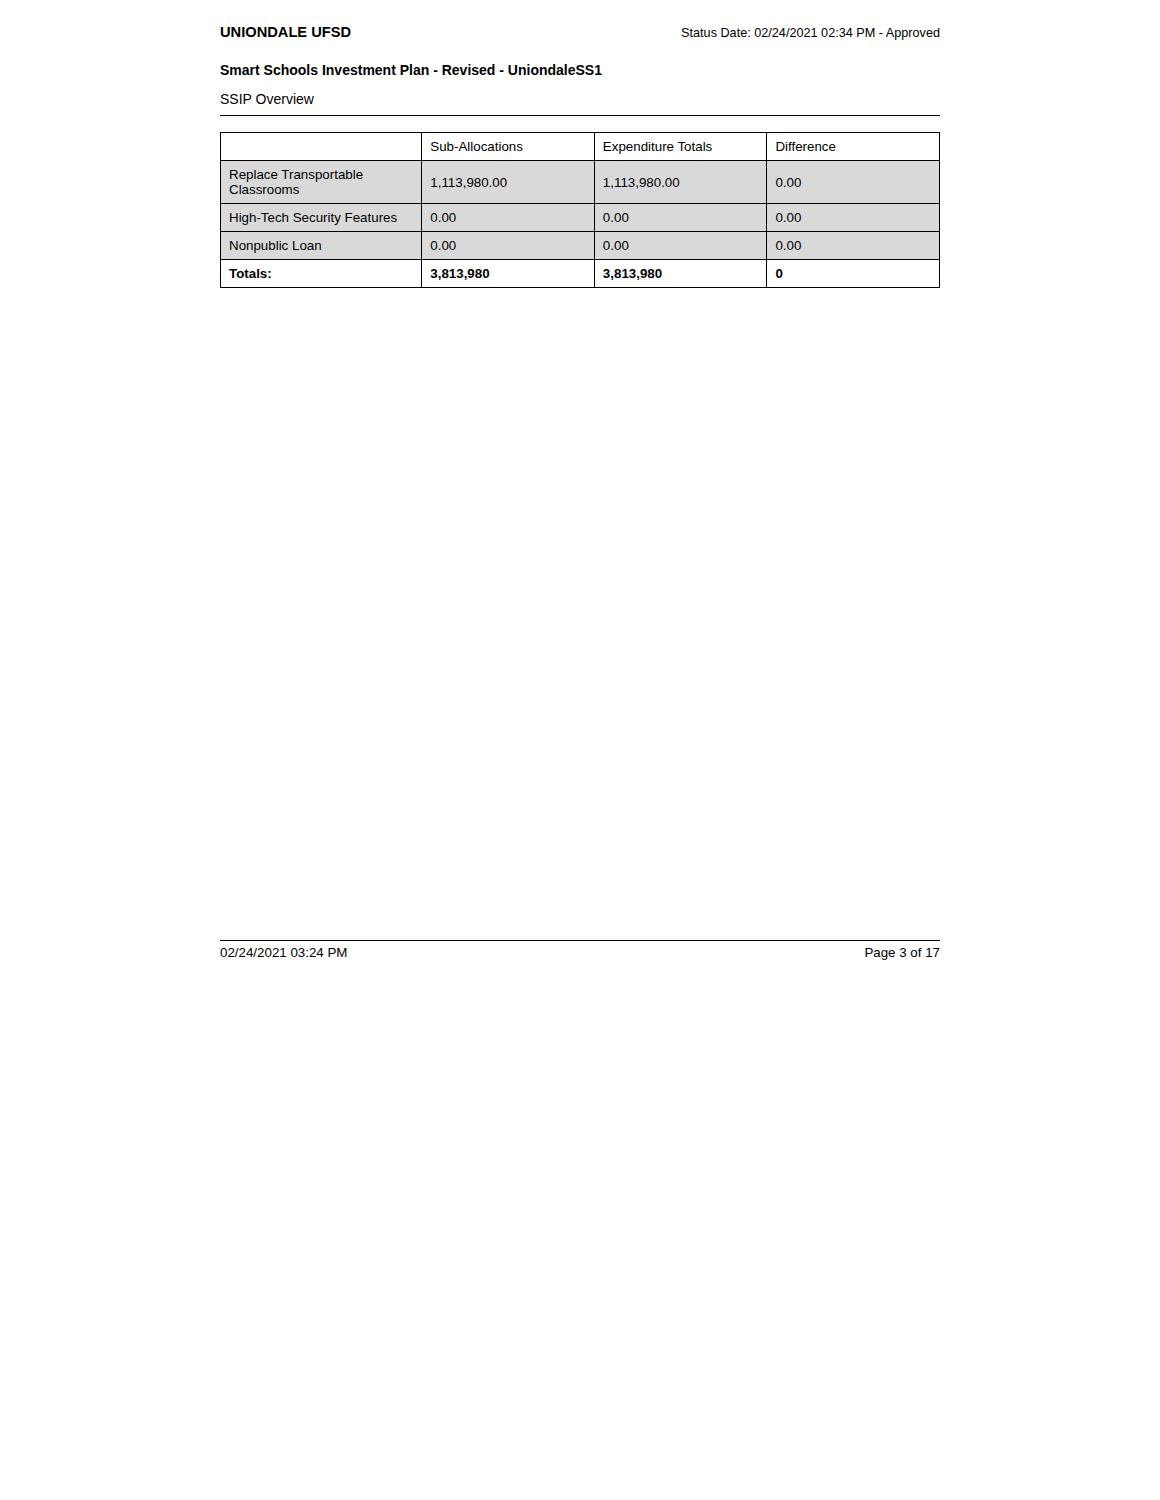UNIONDALE UFSD Status Date: 02/24/2021 02:34 PM - Approved
Smart Schools Investment Plan - Revised - UniondaleSS1
SSIP Overview
| | Sub-Allocations | Expenditure Totals | Difference |
| Replace Transportable Classrooms | 1,113,980.00 | 1,113,980.00 | 0.00 |
| High-Tech Security Features | 0.00 | 0.00 | 0.00 |
| Nonpublic Loan | 0.00 | 0.00 | 0.00 |
| Totals: | 3,813,980 | 3,813,980 | 0 |
02/24/2021 03:24 PM Page 3 of 17